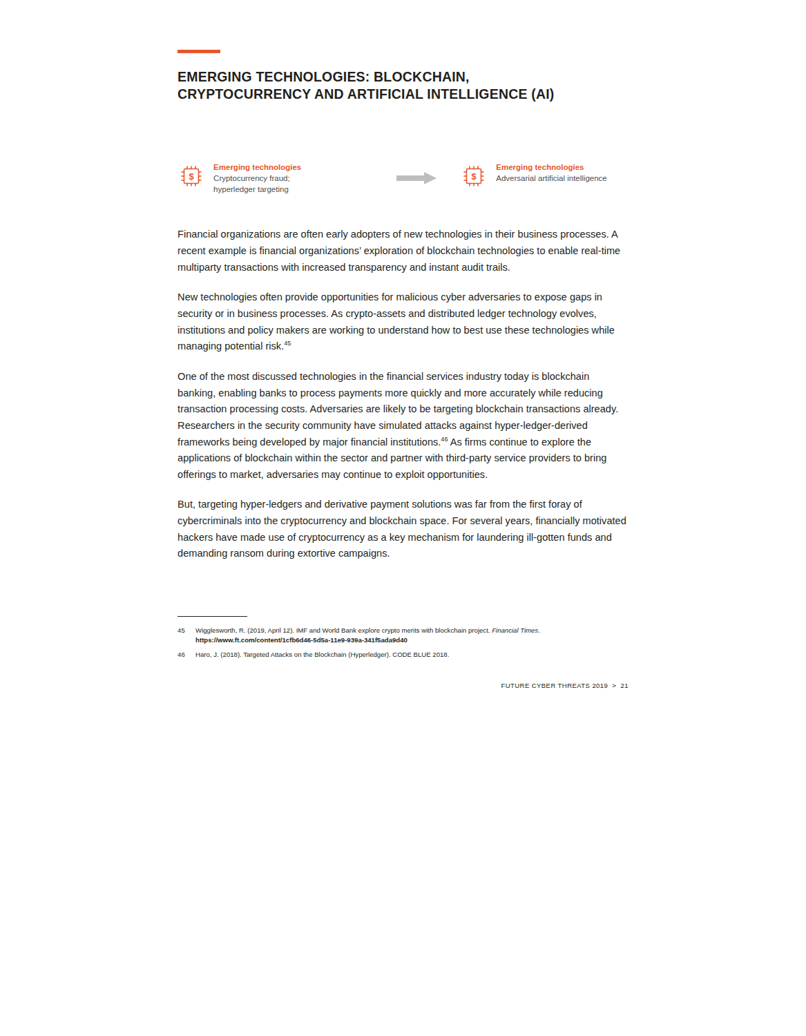Emerging technologies: blockchain,
cryptocurrency and artificial intelligence (AI)
$
Emerging technologies
Cryptocurrency fraud;
hyperledger targeting
$
Emerging technologies
Adversarial artificial intelligence
Financial organizations are often early adopters of new technologies in their business processes. A recent example is financial organizations’ exploration of blockchain technologies to enable real-time multiparty transactions with increased transparency and instant audit trails.
New technologies often provide opportunities for malicious cyber adversaries to expose gaps in security or in business processes. As crypto-assets and distributed ledger technology evolves, institutions and policy makers are working to understand how to best use these technologies while managing potential risk.45
One of the most discussed technologies in the financial services industry today is blockchain banking, enabling banks to process payments more quickly and more accurately while reducing transaction processing costs. Adversaries are likely to be targeting blockchain transactions already. Researchers in the security community have simulated attacks against hyper-ledger-derived frameworks being developed by major financial institutions.46 As firms continue to explore the applications of blockchain within the sector and partner with third-party service providers to bring offerings to market, adversaries may continue to exploit opportunities.
But, targeting hyper-ledgers and derivative payment solutions was far from the first foray of cybercriminals into the cryptocurrency and blockchain space. For several years, financially motivated hackers have made use of cryptocurrency as a key mechanism for laundering ill-gotten funds and demanding ransom during extortive campaigns.
45
Wigglesworth, R. (2019, April 12). IMF and World Bank explore crypto merits with blockchain project. Financial Times. https://www.ft.com/content/1cfb6d46-5d5a-11e9-939a-341f5ada9d40
46
Haro, J. (2018). Targeted Attacks on the Blockchain (Hyperledger). CODE BLUE 2018.
FUTURE CYBER THREATS 2019 > 21